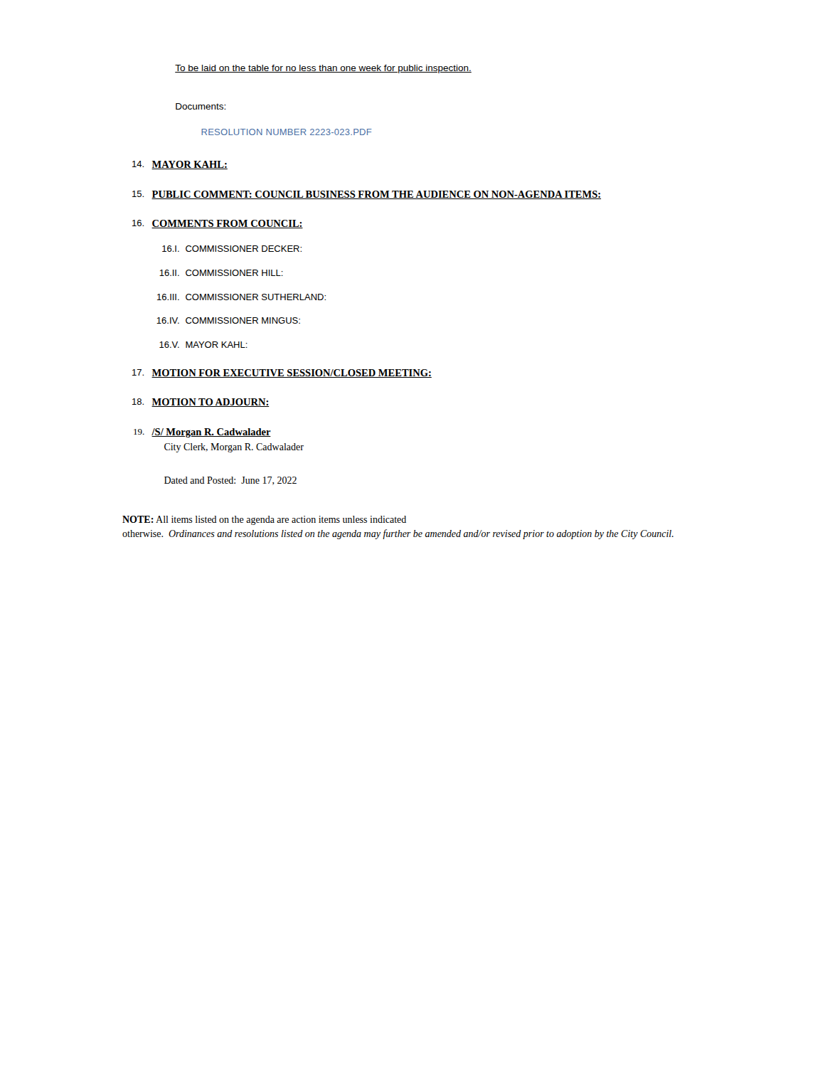To be laid on the table for no less than one week for public inspection.
Documents:
RESOLUTION NUMBER 2223-023.PDF
14. MAYOR KAHL:
15. PUBLIC COMMENT: COUNCIL BUSINESS FROM THE AUDIENCE ON NON-AGENDA ITEMS:
16. COMMENTS FROM COUNCIL:
16.I. COMMISSIONER DECKER:
16.II. COMMISSIONER HILL:
16.III. COMMISSIONER SUTHERLAND:
16.IV. COMMISSIONER MINGUS:
16.V. MAYOR KAHL:
17. MOTION FOR EXECUTIVE SESSION/CLOSED MEETING:
18. MOTION TO ADJOURN:
19. /S/ Morgan R. Cadwalader
City Clerk, Morgan R. Cadwalader
Dated and Posted: June 17, 2022
NOTE: All items listed on the agenda are action items unless indicated
otherwise. Ordinances and resolutions listed on the agenda may further be amended and/or revised prior to adoption by the City Council.